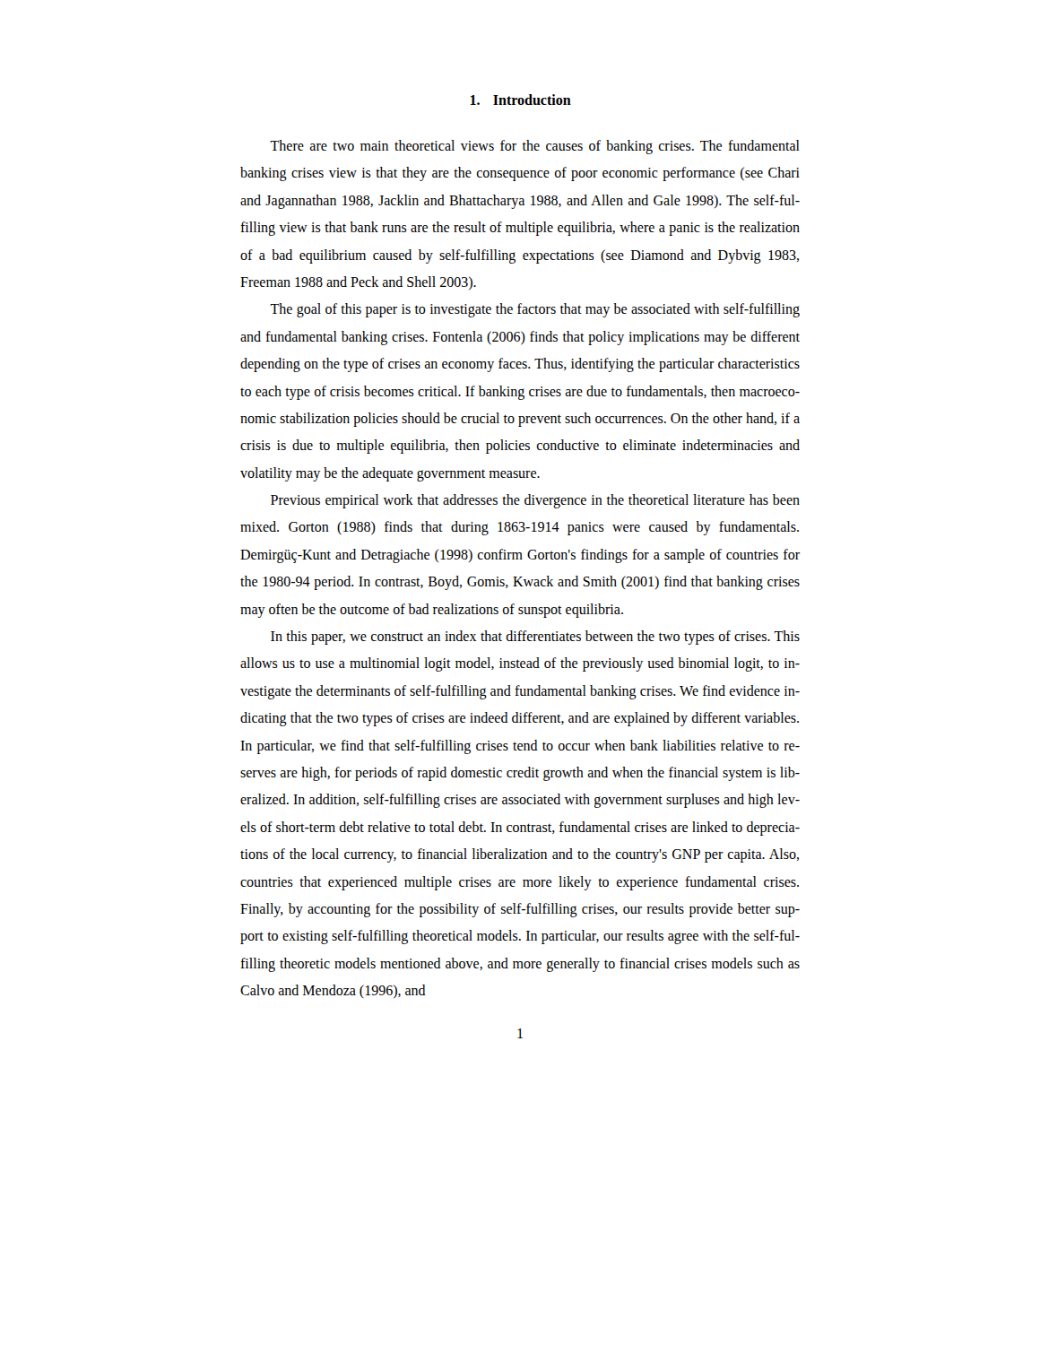1. Introduction
There are two main theoretical views for the causes of banking crises. The fundamental banking crises view is that they are the consequence of poor economic performance (see Chari and Jagannathan 1988, Jacklin and Bhattacharya 1988, and Allen and Gale 1998). The self-fulfilling view is that bank runs are the result of multiple equilibria, where a panic is the realization of a bad equilibrium caused by self-fulfilling expectations (see Diamond and Dybvig 1983, Freeman 1988 and Peck and Shell 2003).
The goal of this paper is to investigate the factors that may be associated with self-fulfilling and fundamental banking crises. Fontenla (2006) finds that policy implications may be different depending on the type of crises an economy faces. Thus, identifying the particular characteristics to each type of crisis becomes critical. If banking crises are due to fundamentals, then macroeconomic stabilization policies should be crucial to prevent such occurrences. On the other hand, if a crisis is due to multiple equilibria, then policies conductive to eliminate indeterminacies and volatility may be the adequate government measure.
Previous empirical work that addresses the divergence in the theoretical literature has been mixed. Gorton (1988) finds that during 1863-1914 panics were caused by fundamentals. Demirgüç-Kunt and Detragiache (1998) confirm Gorton's findings for a sample of countries for the 1980-94 period. In contrast, Boyd, Gomis, Kwack and Smith (2001) find that banking crises may often be the outcome of bad realizations of sunspot equilibria.
In this paper, we construct an index that differentiates between the two types of crises. This allows us to use a multinomial logit model, instead of the previously used binomial logit, to investigate the determinants of self-fulfilling and fundamental banking crises. We find evidence indicating that the two types of crises are indeed different, and are explained by different variables. In particular, we find that self-fulfilling crises tend to occur when bank liabilities relative to reserves are high, for periods of rapid domestic credit growth and when the financial system is liberalized. In addition, self-fulfilling crises are associated with government surpluses and high levels of short-term debt relative to total debt. In contrast, fundamental crises are linked to depreciations of the local currency, to financial liberalization and to the country's GNP per capita. Also, countries that experienced multiple crises are more likely to experience fundamental crises. Finally, by accounting for the possibility of self-fulfilling crises, our results provide better support to existing self-fulfilling theoretical models. In particular, our results agree with the self-fulfilling theoretic models mentioned above, and more generally to financial crises models such as Calvo and Mendoza (1996), and
1